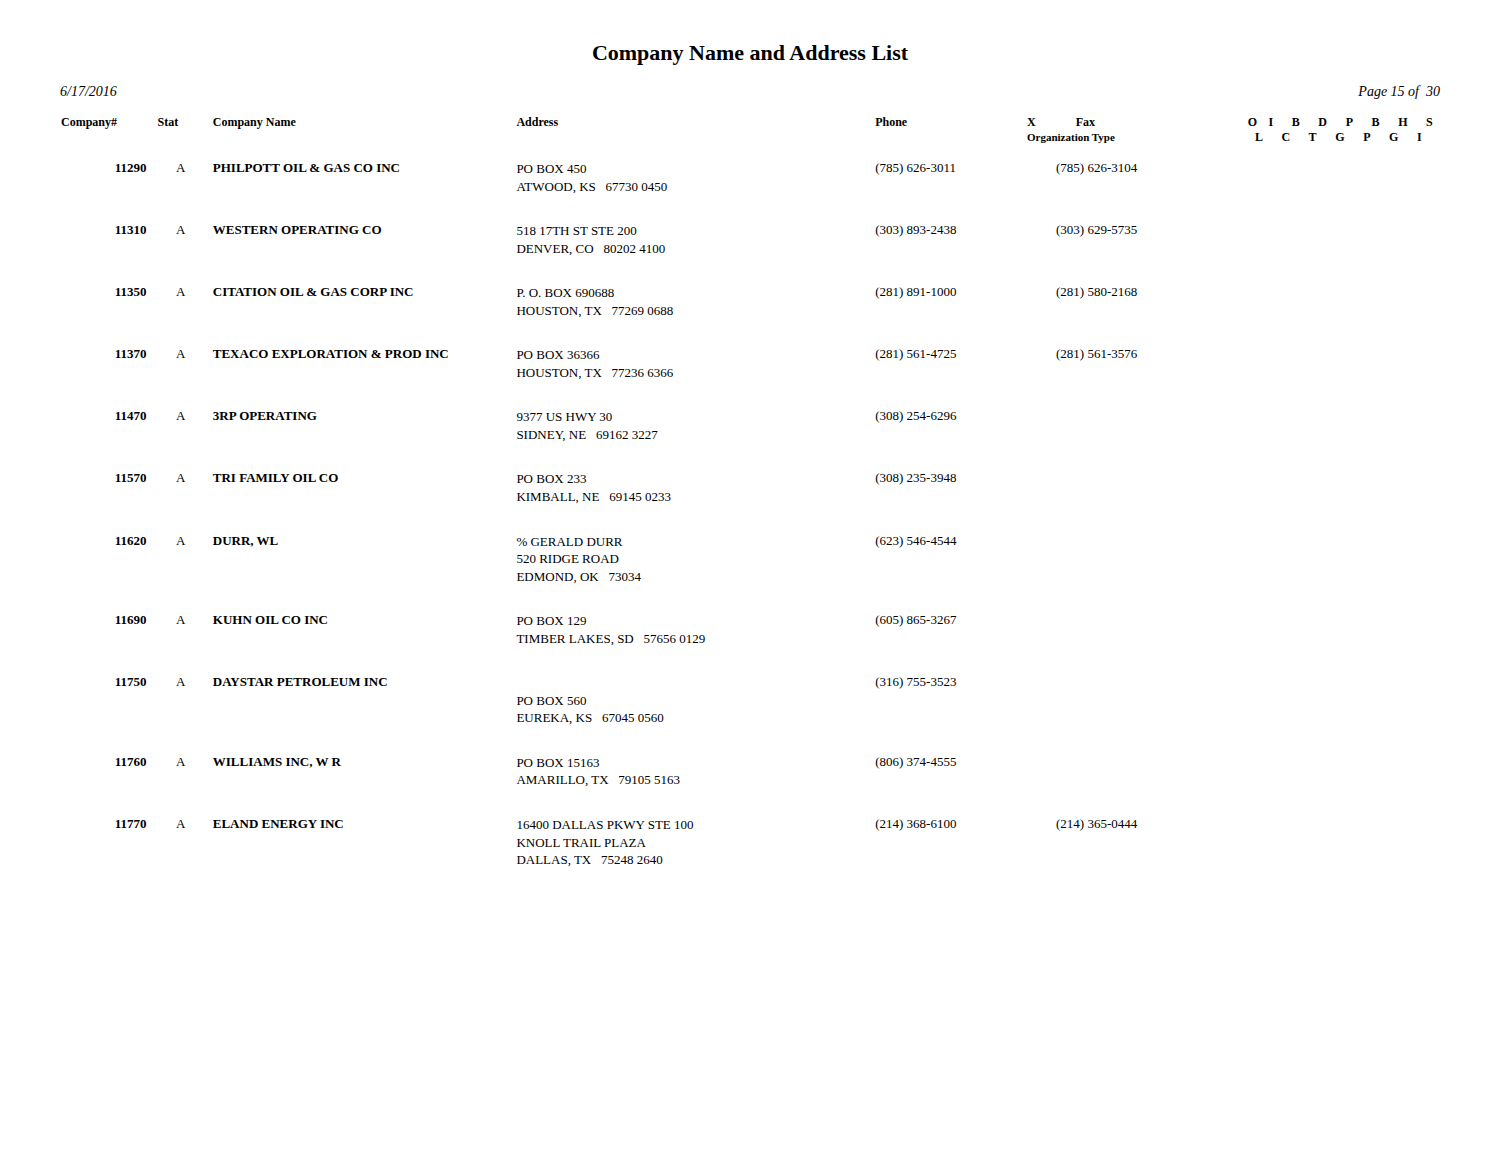Company Name and Address List
6/17/2016 Page 15 of 30
| Company# | Stat | Company Name | Address | Phone | X Fax Organization Type | O I B D P B H S L C T G P G I |
| --- | --- | --- | --- | --- | --- | --- |
| 11290 | A | PHILPOTT OIL & GAS CO INC | PO BOX 450 ATWOOD, KS 67730 0450 | (785) 626-3011 | (785) 626-3104 | |
| 11310 | A | WESTERN OPERATING CO | 518 17TH ST STE 200 DENVER, CO 80202 4100 | (303) 893-2438 | (303) 629-5735 | |
| 11350 | A | CITATION OIL & GAS CORP INC | P. O. BOX 690688 HOUSTON, TX 77269 0688 | (281) 891-1000 | (281) 580-2168 | |
| 11370 | A | TEXACO EXPLORATION & PROD INC | PO BOX 36366 HOUSTON, TX 77236 6366 | (281) 561-4725 | (281) 561-3576 | |
| 11470 | A | 3RP OPERATING | 9377 US HWY 30 SIDNEY, NE 69162 3227 | (308) 254-6296 | | |
| 11570 | A | TRI FAMILY OIL CO | PO BOX 233 KIMBALL, NE 69145 0233 | (308) 235-3948 | | |
| 11620 | A | DURR, WL | % GERALD DURR 520 RIDGE ROAD EDMOND, OK 73034 | (623) 546-4544 | | |
| 11690 | A | KUHN OIL CO INC | PO BOX 129 TIMBER LAKES, SD 57656 0129 | (605) 865-3267 | | |
| 11750 | A | DAYSTAR PETROLEUM INC | PO BOX 560 EUREKA, KS 67045 0560 | (316) 755-3523 | | |
| 11760 | A | WILLIAMS INC, W R | PO BOX 15163 AMARILLO, TX 79105 5163 | (806) 374-4555 | | |
| 11770 | A | ELAND ENERGY INC | 16400 DALLAS PKWY STE 100 KNOLL TRAIL PLAZA DALLAS, TX 75248 2640 | (214) 368-6100 | (214) 365-0444 | |